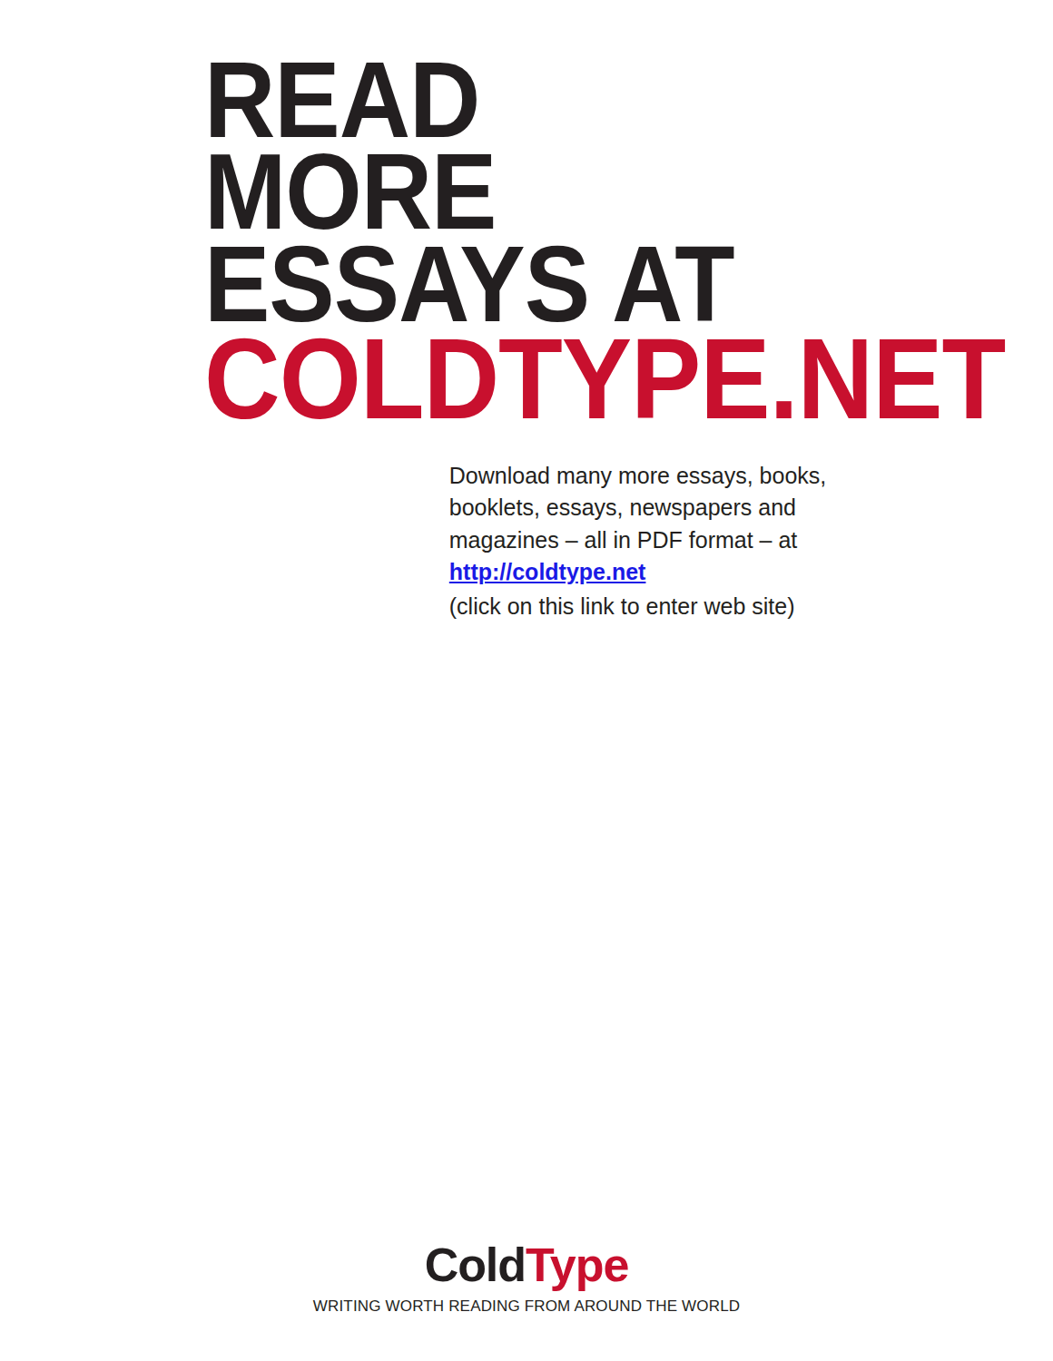Read more essays at Coldtype.net
Download many more essays, books, booklets, essays, newspapers and magazines – all in PDF format – at http://coldtype.net
(click on this link to enter web site)
Cold Type
Writing worth reading from around the world